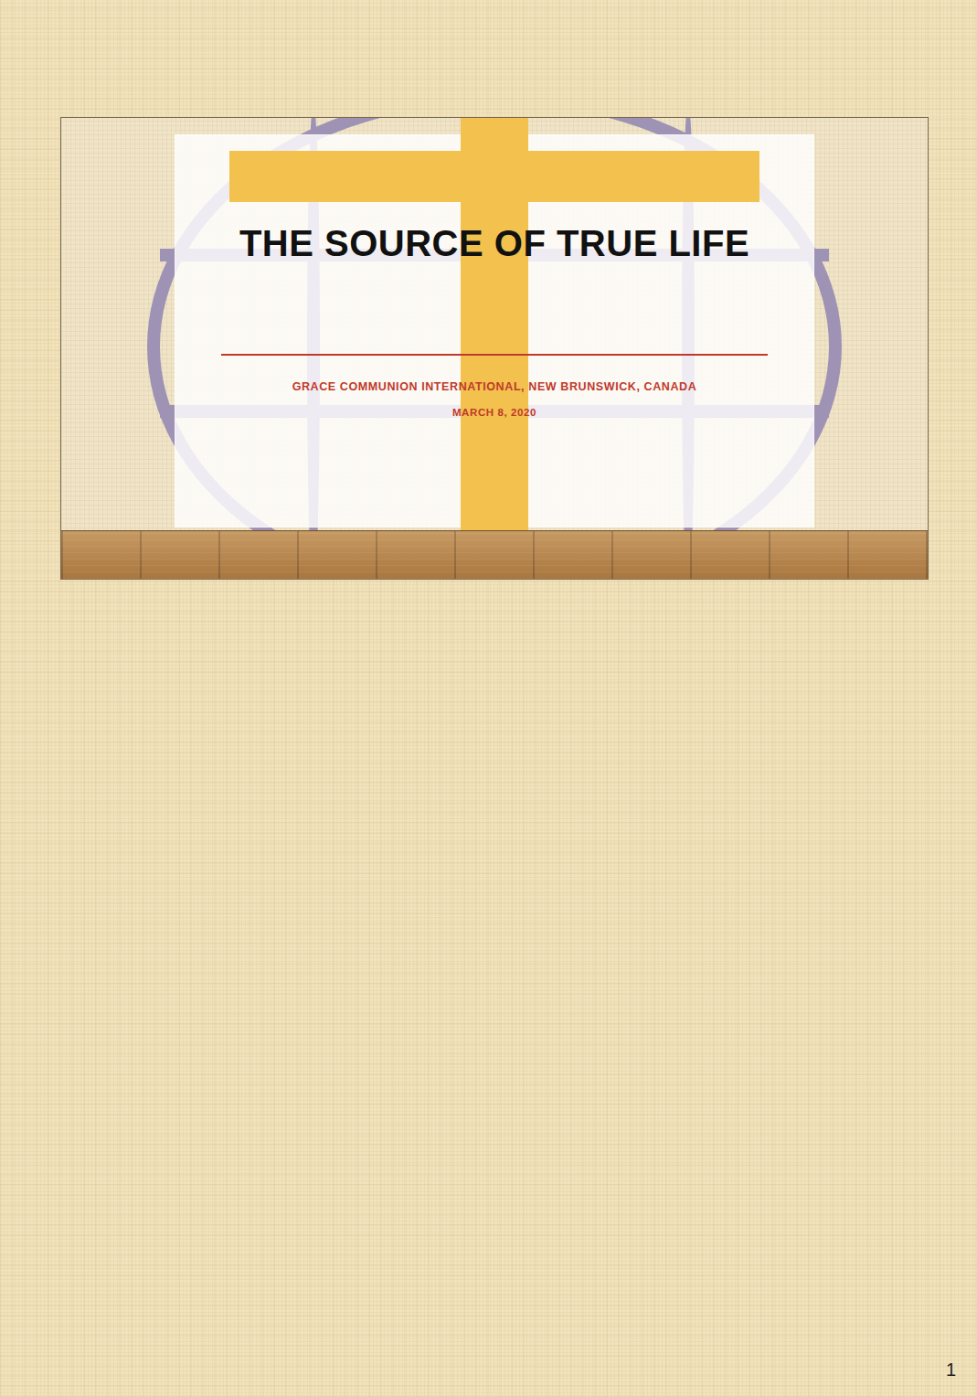THE SOURCE OF TRUE LIFE
GRACE COMMUNION INTERNATIONAL, NEW BRUNSWICK, CANADA MARCH 8, 2020
1